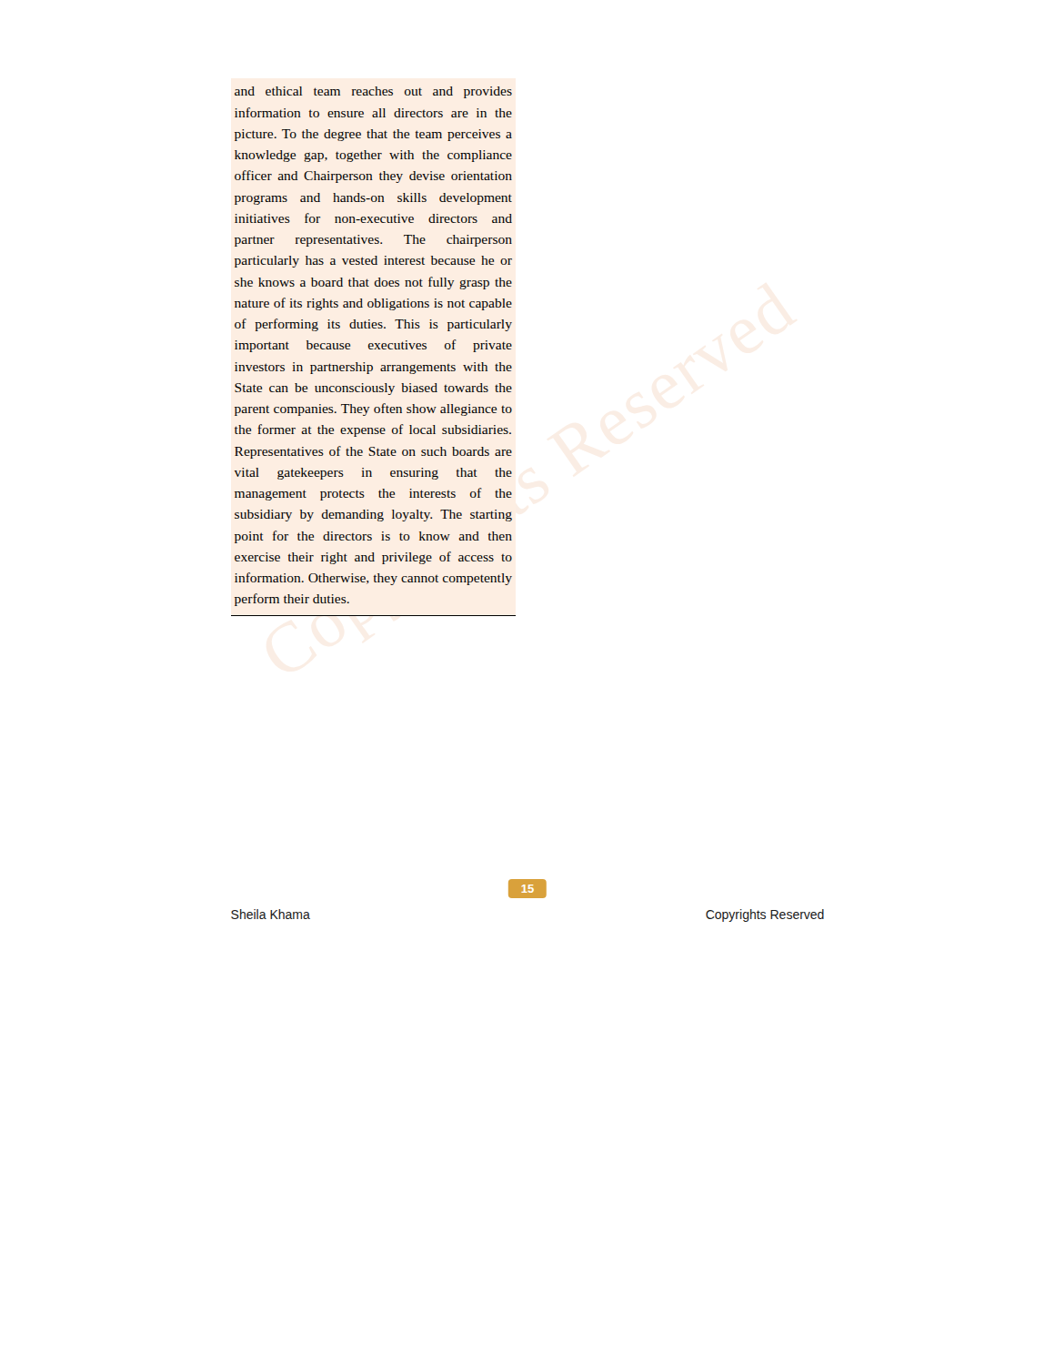Copyrights Reserved
and ethical team reaches out and provides information to ensure all directors are in the picture. To the degree that the team perceives a knowledge gap, together with the compliance officer and Chairperson they devise orientation programs and hands-on skills development initiatives for non-executive directors and partner representatives. The chairperson particularly has a vested interest because he or she knows a board that does not fully grasp the nature of its rights and obligations is not capable of performing its duties. This is particularly important because executives of private investors in partnership arrangements with the State can be unconsciously biased towards the parent companies. They often show allegiance to the former at the expense of local subsidiaries. Representatives of the State on such boards are vital gatekeepers in ensuring that the management protects the interests of the subsidiary by demanding loyalty. The starting point for the directors is to know and then exercise their right and privilege of access to information. Otherwise, they cannot competently perform their duties.
15
Sheila Khama Copyrights Reserved